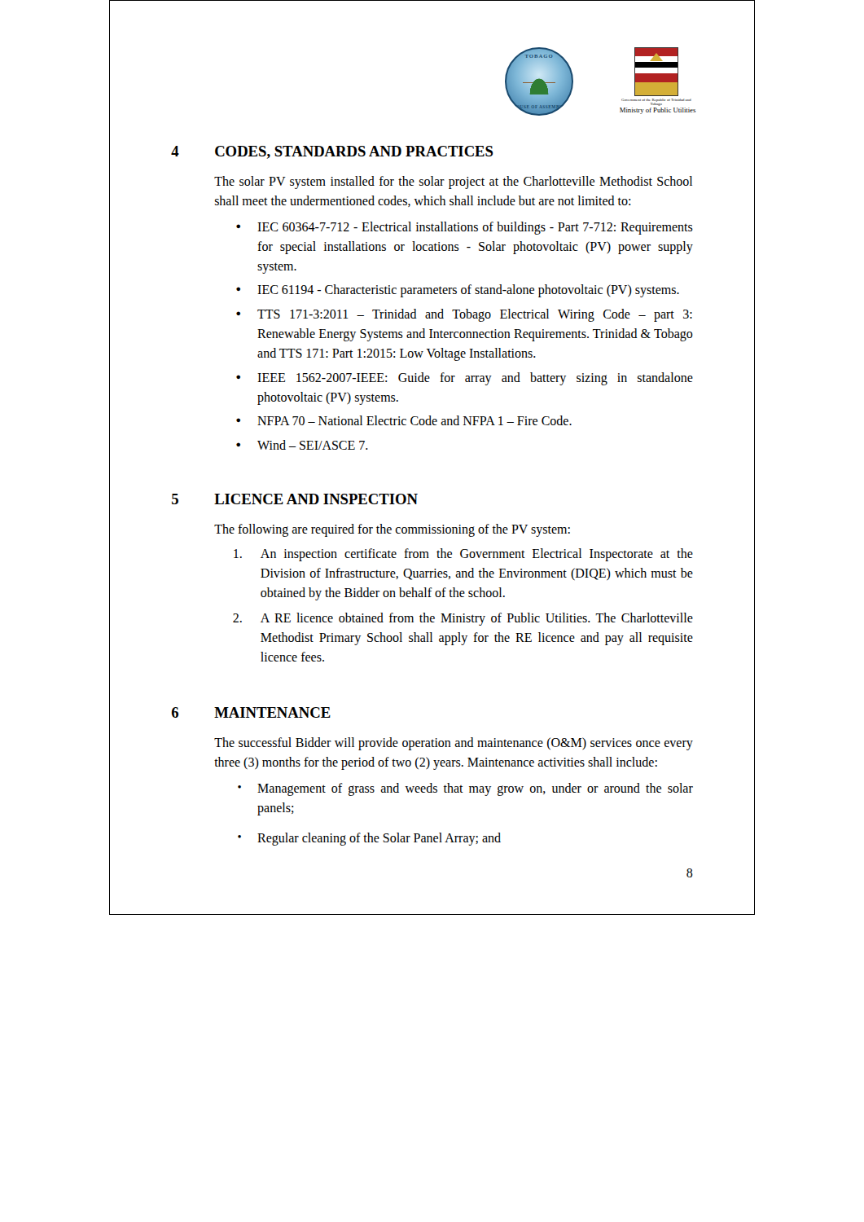Government of the Republic of Trinidad and Tobago
Ministry of Public Utilities
4 CODES, STANDARDS AND PRACTICES
The solar PV system installed for the solar project at the Charlotteville Methodist School shall meet the undermentioned codes, which shall include but are not limited to:
IEC 60364-7-712 - Electrical installations of buildings - Part 7-712: Requirements for special installations or locations - Solar photovoltaic (PV) power supply system.
IEC 61194 - Characteristic parameters of stand-alone photovoltaic (PV) systems.
TTS 171-3:2011 – Trinidad and Tobago Electrical Wiring Code – part 3: Renewable Energy Systems and Interconnection Requirements. Trinidad & Tobago and TTS 171: Part 1:2015: Low Voltage Installations.
IEEE 1562-2007-IEEE: Guide for array and battery sizing in standalone photovoltaic (PV) systems.
NFPA 70 – National Electric Code and NFPA 1 – Fire Code.
Wind – SEI/ASCE 7.
5 LICENCE AND INSPECTION
The following are required for the commissioning of the PV system:
An inspection certificate from the Government Electrical Inspectorate at the Division of Infrastructure, Quarries, and the Environment (DIQE) which must be obtained by the Bidder on behalf of the school.
A RE licence obtained from the Ministry of Public Utilities. The Charlotteville Methodist Primary School shall apply for the RE licence and pay all requisite licence fees.
6 MAINTENANCE
The successful Bidder will provide operation and maintenance (O&M) services once every three (3) months for the period of two (2) years. Maintenance activities shall include:
Management of grass and weeds that may grow on, under or around the solar panels;
Regular cleaning of the Solar Panel Array; and
8